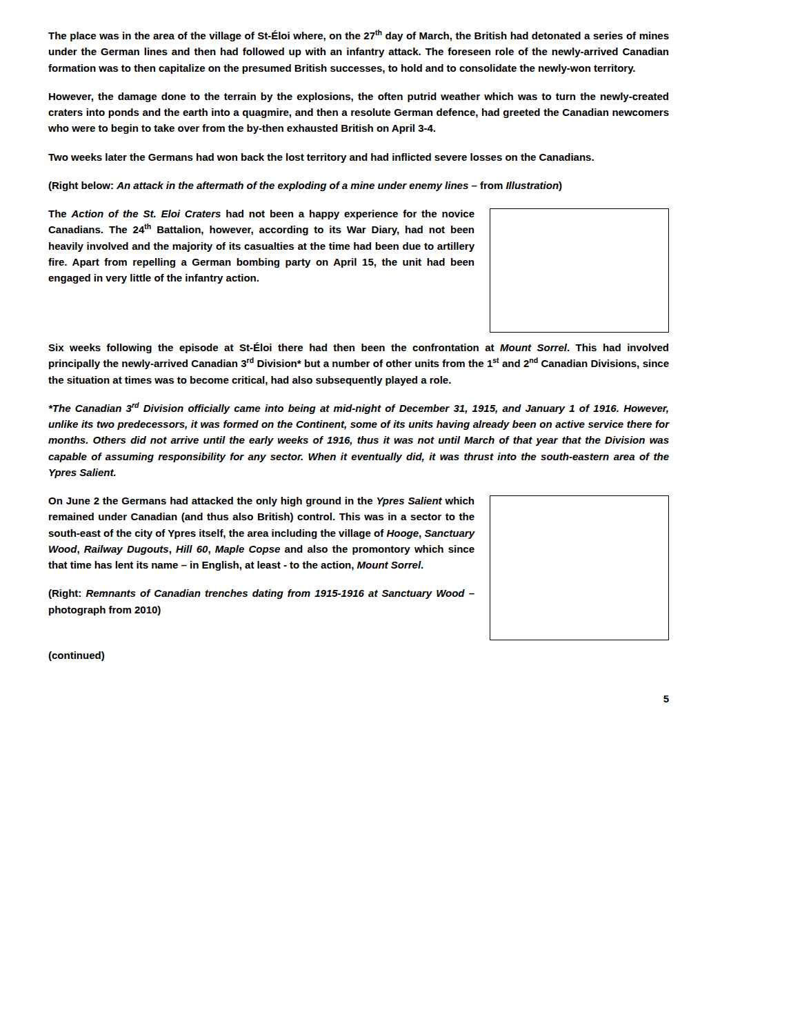The place was in the area of the village of St-Éloi where, on the 27th day of March, the British had detonated a series of mines under the German lines and then had followed up with an infantry attack. The foreseen role of the newly-arrived Canadian formation was to then capitalize on the presumed British successes, to hold and to consolidate the newly-won territory.
However, the damage done to the terrain by the explosions, the often putrid weather which was to turn the newly-created craters into ponds and the earth into a quagmire, and then a resolute German defence, had greeted the Canadian newcomers who were to begin to take over from the by-then exhausted British on April 3-4.
Two weeks later the Germans had won back the lost territory and had inflicted severe losses on the Canadians.
(Right below: An attack in the aftermath of the exploding of a mine under enemy lines – from Illustration)
The Action of the St. Eloi Craters had not been a happy experience for the novice Canadians. The 24th Battalion, however, according to its War Diary, had not been heavily involved and the majority of its casualties at the time had been due to artillery fire. Apart from repelling a German bombing party on April 15, the unit had been engaged in very little of the infantry action.
Six weeks following the episode at St-Éloi there had then been the confrontation at Mount Sorrel. This had involved principally the newly-arrived Canadian 3rd Division* but a number of other units from the 1st and 2nd Canadian Divisions, since the situation at times was to become critical, had also subsequently played a role.
*The Canadian 3rd Division officially came into being at mid-night of December 31, 1915, and January 1 of 1916. However, unlike its two predecessors, it was formed on the Continent, some of its units having already been on active service there for months. Others did not arrive until the early weeks of 1916, thus it was not until March of that year that the Division was capable of assuming responsibility for any sector. When it eventually did, it was thrust into the south-eastern area of the Ypres Salient.
On June 2 the Germans had attacked the only high ground in the Ypres Salient which remained under Canadian (and thus also British) control. This was in a sector to the south-east of the city of Ypres itself, the area including the village of Hooge, Sanctuary Wood, Railway Dugouts, Hill 60, Maple Copse and also the promontory which since that time has lent its name – in English, at least - to the action, Mount Sorrel.
(Right: Remnants of Canadian trenches dating from 1915-1916 at Sanctuary Wood – photograph from 2010)
(continued)
5